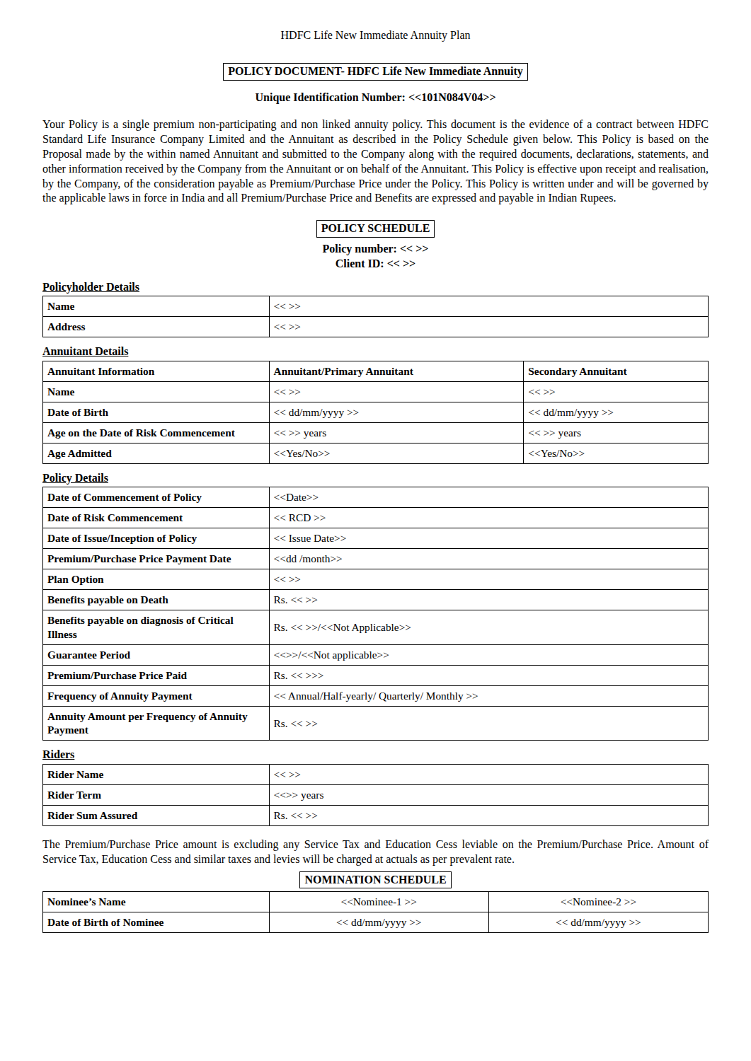HDFC Life New Immediate Annuity Plan
POLICY DOCUMENT- HDFC Life New Immediate Annuity
Unique Identification Number: <<101N084V04>>
Your Policy is a single premium non-participating and non linked annuity policy. This document is the evidence of a contract between HDFC Standard Life Insurance Company Limited and the Annuitant as described in the Policy Schedule given below. This Policy is based on the Proposal made by the within named Annuitant and submitted to the Company along with the required documents, declarations, statements, and other information received by the Company from the Annuitant or on behalf of the Annuitant. This Policy is effective upon receipt and realisation, by the Company, of the consideration payable as Premium/Purchase Price under the Policy. This Policy is written under and will be governed by the applicable laws in force in India and all Premium/Purchase Price and Benefits are expressed and payable in Indian Rupees.
POLICY SCHEDULE
Policy number: << >>
Client ID: << >>
Policyholder Details
| Name | << >> |
| Address | << >> |
Annuitant Details
| Annuitant Information | Annuitant/Primary Annuitant | Secondary Annuitant |
| --- | --- | --- |
| Name | << >> | << >> |
| Date of Birth | << dd/mm/yyyy >> | << dd/mm/yyyy >> |
| Age on the Date of Risk Commencement | << >> years | << >> years |
| Age Admitted | <<Yes/No>> | <<Yes/No>> |
Policy Details
| Date of Commencement of Policy | <<Date>> |
| Date of Risk Commencement | << RCD >> |
| Date of Issue/Inception of Policy | << Issue Date>> |
| Premium/Purchase Price Payment Date | <<dd /month>> |
| Plan Option | << >> |
| Benefits payable on Death | Rs. << >> |
| Benefits payable on diagnosis of Critical Illness | Rs. << >>/<<Not Applicable>> |
| Guarantee Period | <<>>/<<Not applicable>> |
| Premium/Purchase Price Paid | Rs. << >>> |
| Frequency of Annuity Payment | << Annual/Half-yearly/ Quarterly/ Monthly >> |
| Annuity Amount per Frequency of Annuity Payment | Rs. << >> |
Riders
| Rider Name | << >> |
| Rider Term | <<>> years |
| Rider Sum Assured | Rs. << >> |
The Premium/Purchase Price amount is excluding any Service Tax and Education Cess leviable on the Premium/Purchase Price. Amount of Service Tax, Education Cess and similar taxes and levies will be charged at actuals as per prevalent rate.
NOMINATION SCHEDULE
| Nominee’s Name | <<Nominee-1 >> | <<Nominee-2 >> |
| Date of Birth of Nominee | << dd/mm/yyyy >> | << dd/mm/yyyy >> |